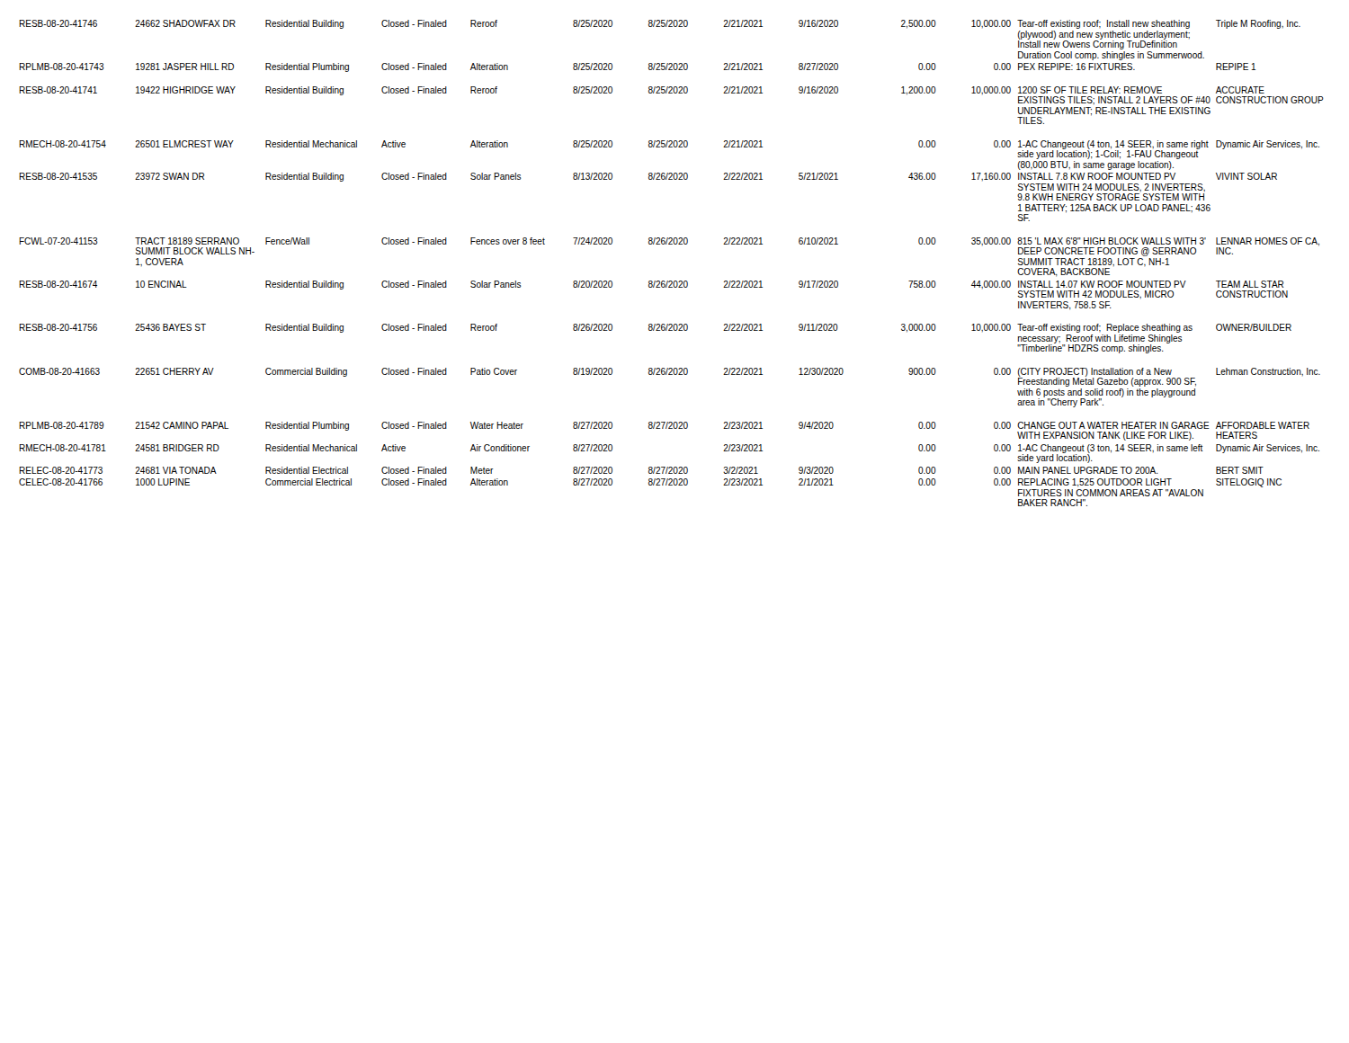| RESB-08-20-41746 | 24662 SHADOWFAX DR | Residential Building | Closed - Finaled | Reroof | 8/25/2020 | 8/25/2020 | 2/21/2021 | 9/16/2020 | 2,500.00 | 10,000.00 | Tear-off existing roof; Install new sheathing (plywood) and new synthetic underlayment; Install new Owens Corning TruDefinition Duration Cool comp. shingles in Summerwood. | Triple M Roofing, Inc. |
| RPLMB-08-20-41743 | 19281 JASPER HILL RD | Residential Plumbing | Closed - Finaled | Alteration | 8/25/2020 | 8/25/2020 | 2/21/2021 | 8/27/2020 | 0.00 | 0.00 | PEX REPIPE: 16 FIXTURES. | REPIPE 1 |
| RESB-08-20-41741 | 19422 HIGHRIDGE WAY | Residential Building | Closed - Finaled | Reroof | 8/25/2020 | 8/25/2020 | 2/21/2021 | 9/16/2020 | 1,200.00 | 10,000.00 | 1200 SF OF TILE RELAY: REMOVE EXISTINGS TILES; INSTALL 2 LAYERS OF #40 UNDERLAYMENT; RE-INSTALL THE EXISTING TILES. | ACCURATE CONSTRUCTION GROUP |
| RMECH-08-20-41754 | 26501 ELMCREST WAY | Residential Mechanical | Active | Alteration | 8/25/2020 | 8/25/2020 | 2/21/2021 | | 0.00 | 0.00 | 1-AC Changeout (4 ton, 14 SEER, in same right side yard location); 1-Coil; 1-FAU Changeout (80,000 BTU, in same garage location). | Dynamic Air Services, Inc. |
| RESB-08-20-41535 | 23972 SWAN DR | Residential Building | Closed - Finaled | Solar Panels | 8/13/2020 | 8/26/2020 | 2/22/2021 | 5/21/2021 | 436.00 | 17,160.00 | INSTALL 7.8 KW ROOF MOUNTED PV SYSTEM WITH 24 MODULES, 2 INVERTERS, 9.8 KWH ENERGY STORAGE SYSTEM WITH 1 BATTERY; 125A BACK UP LOAD PANEL; 436 SF. | VIVINT SOLAR |
| FCWL-07-20-41153 | TRACT 18189 SERRANO SUMMIT BLOCK WALLS NH-1, COVERA | Fence/Wall | Closed - Finaled | Fences over 8 feet | 7/24/2020 | 8/26/2020 | 2/22/2021 | 6/10/2021 | 0.00 | 35,000.00 | 815 'L MAX 6'8" HIGH BLOCK WALLS WITH 3' DEEP CONCRETE FOOTING @ SERRANO SUMMIT TRACT 18189, LOT C, NH-1 COVERA, BACKBONE | LENNAR HOMES OF CA, INC. |
| RESB-08-20-41674 | 10 ENCINAL | Residential Building | Closed - Finaled | Solar Panels | 8/20/2020 | 8/26/2020 | 2/22/2021 | 9/17/2020 | 758.00 | 44,000.00 | INSTALL 14.07 KW ROOF MOUNTED PV SYSTEM WITH 42 MODULES, MICRO INVERTERS, 758.5 SF. | TEAM ALL STAR CONSTRUCTION |
| RESB-08-20-41756 | 25436 BAYES ST | Residential Building | Closed - Finaled | Reroof | 8/26/2020 | 8/26/2020 | 2/22/2021 | 9/11/2020 | 3,000.00 | 10,000.00 | Tear-off existing roof; Replace sheathing as necessary; Reroof with Lifetime Shingles "Timberline" HDZRS comp. shingles. | OWNER/BUILDER |
| COMB-08-20-41663 | 22651 CHERRY AV | Commercial Building | Closed - Finaled | Patio Cover | 8/19/2020 | 8/26/2020 | 2/22/2021 | 12/30/2020 | 900.00 | 0.00 | (CITY PROJECT) Installation of a New Freestanding Metal Gazebo (approx. 900 SF, with 6 posts and solid roof) in the playground area in "Cherry Park". | Lehman Construction, Inc. |
| RPLMB-08-20-41789 | 21542 CAMINO PAPAL | Residential Plumbing | Closed - Finaled | Water Heater | 8/27/2020 | 8/27/2020 | 2/23/2021 | 9/4/2020 | 0.00 | 0.00 | CHANGE OUT A WATER HEATER IN GARAGE WITH EXPANSION TANK (LIKE FOR LIKE). | AFFORDABLE WATER HEATERS |
| RMECH-08-20-41781 | 24581 BRIDGER RD | Residential Mechanical | Active | Air Conditioner | 8/27/2020 | | 2/23/2021 | | 0.00 | 0.00 | 1-AC Changeout (3 ton, 14 SEER, in same left side yard location). | Dynamic Air Services, Inc. |
| RELEC-08-20-41773 | 24681 VIA TONADA | Residential Electrical | Closed - Finaled | Meter | 8/27/2020 | 8/27/2020 | 3/2/2021 | 9/3/2020 | 0.00 | 0.00 | MAIN PANEL UPGRADE TO 200A. | BERT SMIT |
| CELEC-08-20-41766 | 1000 LUPINE | Commercial Electrical | Closed - Finaled | Alteration | 8/27/2020 | 8/27/2020 | 2/23/2021 | 2/1/2021 | 0.00 | 0.00 | REPLACING 1,525 OUTDOOR LIGHT FIXTURES IN COMMON AREAS AT "AVALON BAKER RANCH". | SITELOGIQ INC |